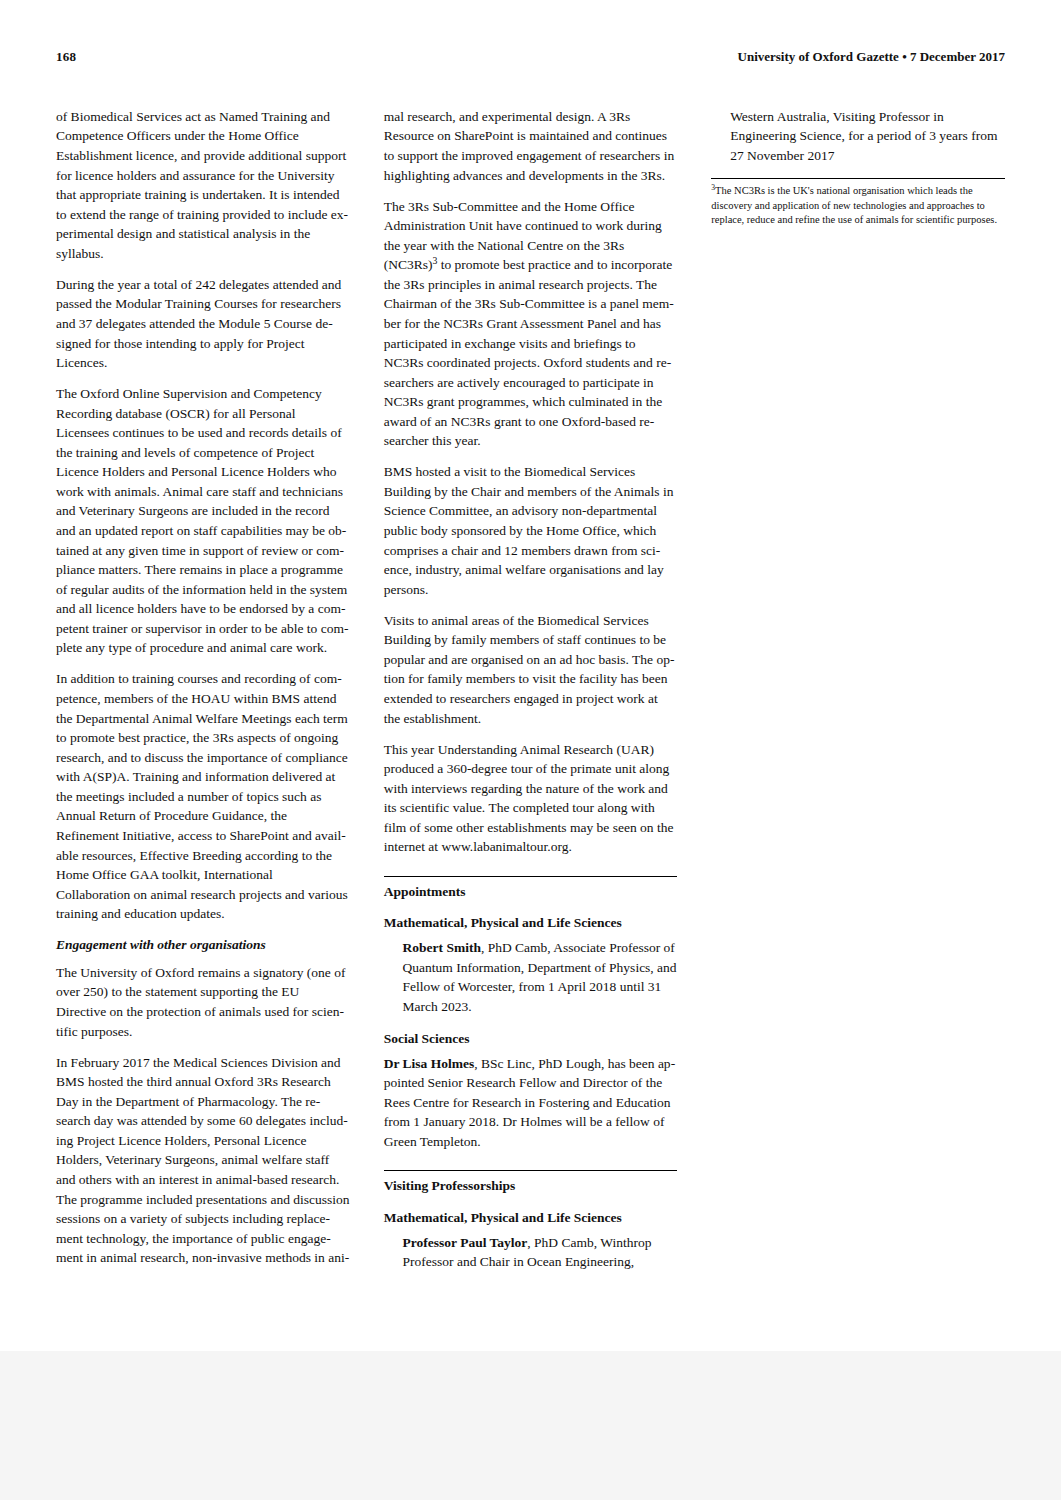168 University of Oxford Gazette • 7 December 2017
of Biomedical Services act as Named Training and Competence Officers under the Home Office Establishment licence, and provide additional support for licence holders and assurance for the University that appropriate training is undertaken. It is intended to extend the range of training provided to include experimental design and statistical analysis in the syllabus.
During the year a total of 242 delegates attended and passed the Modular Training Courses for researchers and 37 delegates attended the Module 5 Course designed for those intending to apply for Project Licences.
The Oxford Online Supervision and Competency Recording database (OSCR) for all Personal Licensees continues to be used and records details of the training and levels of competence of Project Licence Holders and Personal Licence Holders who work with animals. Animal care staff and technicians and Veterinary Surgeons are included in the record and an updated report on staff capabilities may be obtained at any given time in support of review or compliance matters. There remains in place a programme of regular audits of the information held in the system and all licence holders have to be endorsed by a competent trainer or supervisor in order to be able to complete any type of procedure and animal care work.
In addition to training courses and recording of competence, members of the HOAU within BMS attend the Departmental Animal Welfare Meetings each term to promote best practice, the 3Rs aspects of ongoing research, and to discuss the importance of compliance with A(SP)A. Training and information delivered at the meetings included a number of topics such as Annual Return of Procedure Guidance, the Refinement Initiative, access to SharePoint and available resources, Effective Breeding according to the Home Office GAA toolkit, International Collaboration on animal research projects and various training and education updates.
Engagement with other organisations
The University of Oxford remains a signatory (one of over 250) to the statement supporting the EU Directive on the protection of animals used for scientific purposes.
In February 2017 the Medical Sciences Division and BMS hosted the third annual Oxford 3Rs Research Day in the Department of Pharmacology. The research day was attended by some 60 delegates including Project Licence Holders, Personal Licence Holders, Veterinary Surgeons, animal welfare staff and others with an interest in animal-based research. The programme included presentations and discussion sessions on a variety of subjects including replacement technology, the importance of public engagement in animal research, non-invasive methods in animal research, and experimental design. A 3Rs Resource on SharePoint is maintained and continues to support the improved engagement of researchers in highlighting advances and developments in the 3Rs.
The 3Rs Sub-Committee and the Home Office Administration Unit have continued to work during the year with the National Centre on the 3Rs (NC3Rs)3 to promote best practice and to incorporate the 3Rs principles in animal research projects. The Chairman of the 3Rs Sub-Committee is a panel member for the NC3Rs Grant Assessment Panel and has participated in exchange visits and briefings to NC3Rs coordinated projects. Oxford students and researchers are actively encouraged to participate in NC3Rs grant programmes, which culminated in the award of an NC3Rs grant to one Oxford-based researcher this year.
BMS hosted a visit to the Biomedical Services Building by the Chair and members of the Animals in Science Committee, an advisory non-departmental public body sponsored by the Home Office, which comprises a chair and 12 members drawn from science, industry, animal welfare organisations and lay persons.
Visits to animal areas of the Biomedical Services Building by family members of staff continues to be popular and are organised on an ad hoc basis. The option for family members to visit the facility has been extended to researchers engaged in project work at the establishment.
This year Understanding Animal Research (UAR) produced a 360-degree tour of the primate unit along with interviews regarding the nature of the work and its scientific value. The completed tour along with film of some other establishments may be seen on the internet at www.labanimaltour.org.
Appointments
Mathematical, Physical and Life Sciences
Robert Smith, PhD Camb, Associate Professor of Quantum Information, Department of Physics, and Fellow of Worcester, from 1 April 2018 until 31 March 2023.
Social Sciences
Dr Lisa Holmes, BSc Linc, PhD Lough, has been appointed Senior Research Fellow and Director of the Rees Centre for Research in Fostering and Education from 1 January 2018. Dr Holmes will be a fellow of Green Templeton.
Visiting Professorships
Mathematical, Physical and Life Sciences
Professor Paul Taylor, PhD Camb, Winthrop Professor and Chair in Ocean Engineering, Western Australia, Visiting Professor in Engineering Science, for a period of 3 years from 27 November 2017
3The NC3Rs is the UK's national organisation which leads the discovery and application of new technologies and approaches to replace, reduce and refine the use of animals for scientific purposes.